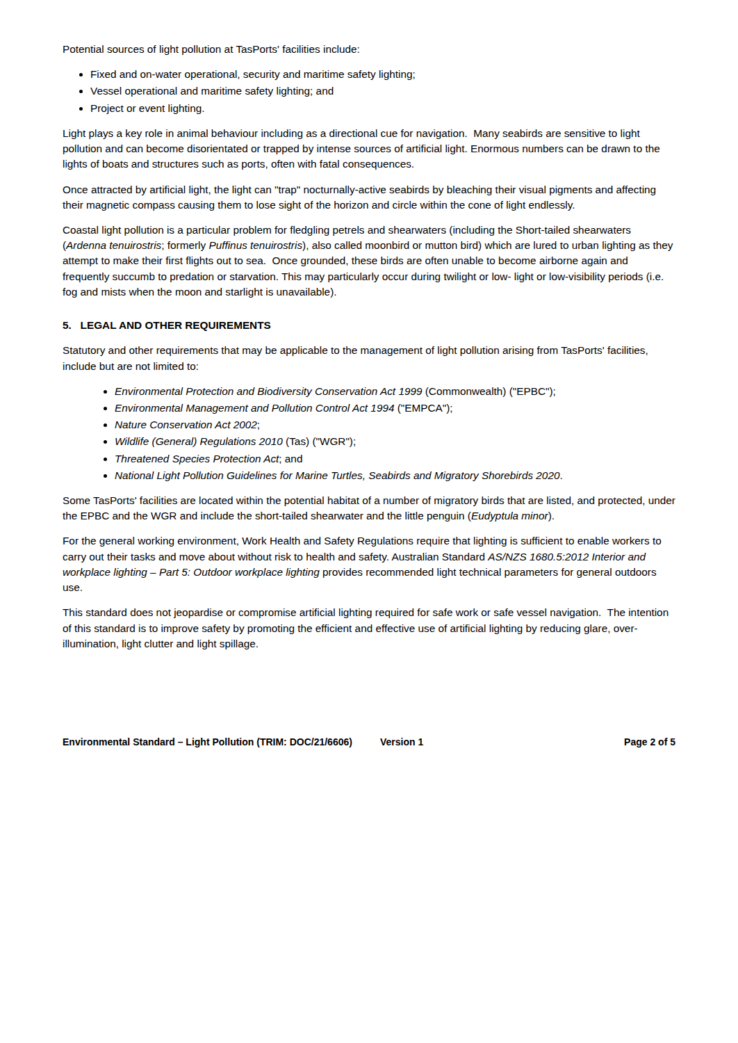Potential sources of light pollution at TasPorts' facilities include:
Fixed and on-water operational, security and maritime safety lighting;
Vessel operational and maritime safety lighting; and
Project or event lighting.
Light plays a key role in animal behaviour including as a directional cue for navigation. Many seabirds are sensitive to light pollution and can become disorientated or trapped by intense sources of artificial light. Enormous numbers can be drawn to the lights of boats and structures such as ports, often with fatal consequences.
Once attracted by artificial light, the light can "trap" nocturnally-active seabirds by bleaching their visual pigments and affecting their magnetic compass causing them to lose sight of the horizon and circle within the cone of light endlessly.
Coastal light pollution is a particular problem for fledgling petrels and shearwaters (including the Short-tailed shearwaters (Ardenna tenuirostris; formerly Puffinus tenuirostris), also called moonbird or mutton bird) which are lured to urban lighting as they attempt to make their first flights out to sea. Once grounded, these birds are often unable to become airborne again and frequently succumb to predation or starvation. This may particularly occur during twilight or low- light or low-visibility periods (i.e. fog and mists when the moon and starlight is unavailable).
5. LEGAL AND OTHER REQUIREMENTS
Statutory and other requirements that may be applicable to the management of light pollution arising from TasPorts' facilities, include but are not limited to:
Environmental Protection and Biodiversity Conservation Act 1999 (Commonwealth) ("EPBC");
Environmental Management and Pollution Control Act 1994 ("EMPCA");
Nature Conservation Act 2002;
Wildlife (General) Regulations 2010 (Tas) ("WGR");
Threatened Species Protection Act; and
National Light Pollution Guidelines for Marine Turtles, Seabirds and Migratory Shorebirds 2020.
Some TasPorts' facilities are located within the potential habitat of a number of migratory birds that are listed, and protected, under the EPBC and the WGR and include the short-tailed shearwater and the little penguin (Eudyptula minor).
For the general working environment, Work Health and Safety Regulations require that lighting is sufficient to enable workers to carry out their tasks and move about without risk to health and safety. Australian Standard AS/NZS 1680.5:2012 Interior and workplace lighting – Part 5: Outdoor workplace lighting provides recommended light technical parameters for general outdoors use.
This standard does not jeopardise or compromise artificial lighting required for safe work or safe vessel navigation. The intention of this standard is to improve safety by promoting the efficient and effective use of artificial lighting by reducing glare, over-illumination, light clutter and light spillage.
Environmental Standard – Light Pollution (TRIM: DOC/21/6606) Version 1 Page 2 of 5